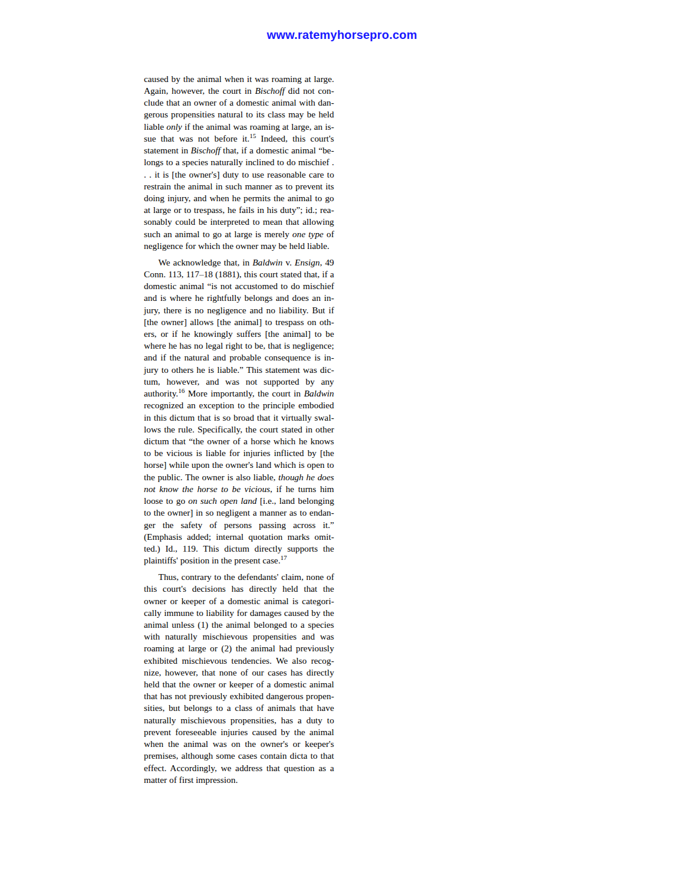www.ratemyhorsepro.com
caused by the animal when it was roaming at large. Again, however, the court in Bischoff did not conclude that an owner of a domestic animal with dangerous propensities natural to its class may be held liable only if the animal was roaming at large, an issue that was not before it.15 Indeed, this court's statement in Bischoff that, if a domestic animal “belongs to a species naturally inclined to do mischief . . . it is [the owner's] duty to use reasonable care to restrain the animal in such manner as to prevent its doing injury, and when he permits the animal to go at large or to trespass, he fails in his duty”; id.; reasonably could be interpreted to mean that allowing such an animal to go at large is merely one type of negligence for which the owner may be held liable.
We acknowledge that, in Baldwin v. Ensign, 49 Conn. 113, 117–18 (1881), this court stated that, if a domestic animal “is not accustomed to do mischief and is where he rightfully belongs and does an injury, there is no negligence and no liability. But if [the owner] allows [the animal] to trespass on others, or if he knowingly suffers [the animal] to be where he has no legal right to be, that is negligence; and if the natural and probable consequence is injury to others he is liable.” This statement was dictum, however, and was not supported by any authority.16 More importantly, the court in Baldwin recognized an exception to the principle embodied in this dictum that is so broad that it virtually swallows the rule. Specifically, the court stated in other dictum that “the owner of a horse which he knows to be vicious is liable for injuries inflicted by [the horse] while upon the owner's land which is open to the public. The owner is also liable, though he does not know the horse to be vicious, if he turns him loose to go on such open land [i.e., land belonging to the owner] in so negligent a manner as to endanger the safety of persons passing across it.” (Emphasis added; internal quotation marks omitted.) Id., 119. This dictum directly supports the plaintiffs' position in the present case.17
Thus, contrary to the defendants' claim, none of this court's decisions has directly held that the owner or keeper of a domestic animal is categorically immune to liability for damages caused by the animal unless (1) the animal belonged to a species with naturally mischievous propensities and was roaming at large or (2) the animal had previously exhibited mischievous tendencies. We also recognize, however, that none of our cases has directly held that the owner or keeper of a domestic animal that has not previously exhibited dangerous propensities, but belongs to a class of animals that have naturally mischievous propensities, has a duty to prevent foreseeable injuries caused by the animal when the animal was on the owner's or keeper's premises, although some cases contain dicta to that effect. Accordingly, we address that question as a matter of first impression.